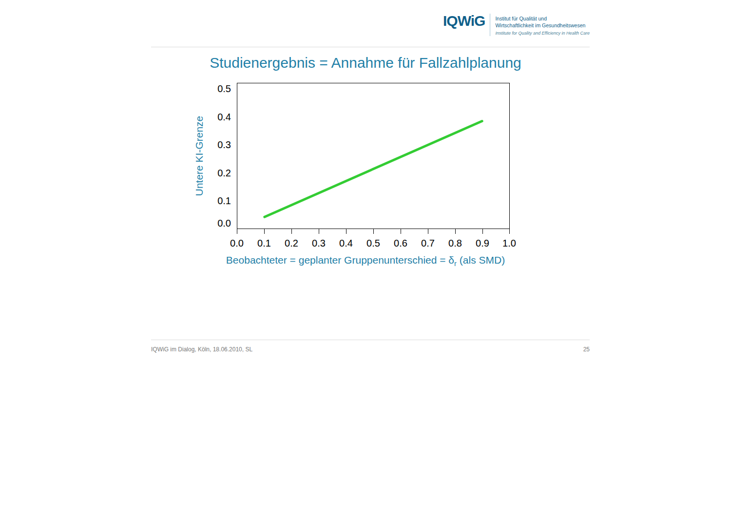IQWiG
Institut für Qualität und
Wirtschaftlichkeit im Gesundheitswesen Institute for Quality and Efficiency in Health Care
Studienergebnis = Annahme für Fallzahlplanung
Untere KI-Grenze
0.5
0.4
0.3
0.2
0.1
0.0
0.0
0.1
0.2
0.3
0.4
0.5
0.6
0.7
0.8
0.9
1.0
Beobachteter = geplanter Gruppenunterschied = δr (als SMD)
IQWiG im Dialog, Köln, 18.06.2010, SL
25